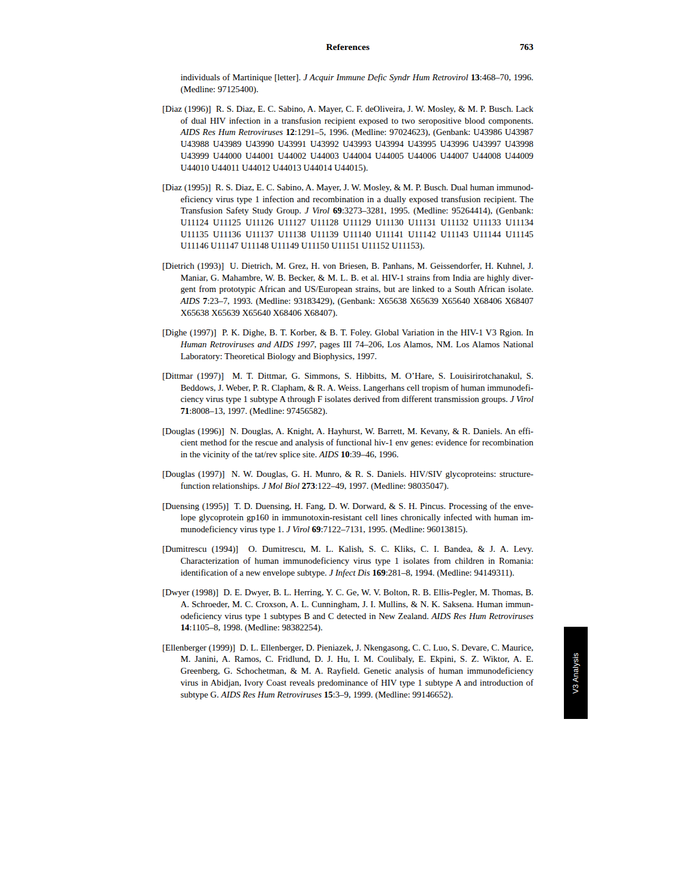References 763
individuals of Martinique [letter]. J Acquir Immune Defic Syndr Hum Retrovirol 13:468–70, 1996. (Medline: 97125400).
[Diaz (1996)] R. S. Diaz, E. C. Sabino, A. Mayer, C. F. deOliveira, J. W. Mosley, & M. P. Busch. Lack of dual HIV infection in a transfusion recipient exposed to two seropositive blood components. AIDS Res Hum Retroviruses 12:1291–5, 1996. (Medline: 97024623), (Genbank: U43986 U43987 U43988 U43989 U43990 U43991 U43992 U43993 U43994 U43995 U43996 U43997 U43998 U43999 U44000 U44001 U44002 U44003 U44004 U44005 U44006 U44007 U44008 U44009 U44010 U44011 U44012 U44013 U44014 U44015).
[Diaz (1995)] R. S. Diaz, E. C. Sabino, A. Mayer, J. W. Mosley, & M. P. Busch. Dual human immunodeficiency virus type 1 infection and recombination in a dually exposed transfusion recipient. The Transfusion Safety Study Group. J Virol 69:3273–3281, 1995. (Medline: 95264414), (Genbank: U11124 U11125 U11126 U11127 U11128 U11129 U11130 U11131 U11132 U11133 U11134 U11135 U11136 U11137 U11138 U11139 U11140 U11141 U11142 U11143 U11144 U11145 U11146 U11147 U11148 U11149 U11150 U11151 U11152 U11153).
[Dietrich (1993)] U. Dietrich, M. Grez, H. von Briesen, B. Panhans, M. Geissendorfer, H. Kuhnel, J. Maniar, G. Mahambre, W. B. Becker, & M. L. B. et al. HIV-1 strains from India are highly divergent from prototypic African and US/European strains, but are linked to a South African isolate. AIDS 7:23–7, 1993. (Medline: 93183429), (Genbank: X65638 X65639 X65640 X68406 X68407 X65638 X65639 X65640 X68406 X68407).
[Dighe (1997)] P. K. Dighe, B. T. Korber, & B. T. Foley. Global Variation in the HIV-1 V3 Rgion. In Human Retroviruses and AIDS 1997, pages III 74–206, Los Alamos, NM. Los Alamos National Laboratory: Theoretical Biology and Biophysics, 1997.
[Dittmar (1997)] M. T. Dittmar, G. Simmons, S. Hibbitts, M. O’Hare, S. Louisirirotchanakul, S. Beddows, J. Weber, P. R. Clapham, & R. A. Weiss. Langerhans cell tropism of human immunodeficiency virus type 1 subtype A through F isolates derived from different transmission groups. J Virol 71:8008–13, 1997. (Medline: 97456582).
[Douglas (1996)] N. Douglas, A. Knight, A. Hayhurst, W. Barrett, M. Kevany, & R. Daniels. An efficient method for the rescue and analysis of functional hiv-1 env genes: evidence for recombination in the vicinity of the tat/rev splice site. AIDS 10:39–46, 1996.
[Douglas (1997)] N. W. Douglas, G. H. Munro, & R. S. Daniels. HIV/SIV glycoproteins: structure-function relationships. J Mol Biol 273:122–49, 1997. (Medline: 98035047).
[Duensing (1995)] T. D. Duensing, H. Fang, D. W. Dorward, & S. H. Pincus. Processing of the envelope glycoprotein gp160 in immunotoxin-resistant cell lines chronically infected with human immunodeficiency virus type 1. J Virol 69:7122–7131, 1995. (Medline: 96013815).
[Dumitrescu (1994)] O. Dumitrescu, M. L. Kalish, S. C. Kliks, C. I. Bandea, & J. A. Levy. Characterization of human immunodeficiency virus type 1 isolates from children in Romania: identification of a new envelope subtype. J Infect Dis 169:281–8, 1994. (Medline: 94149311).
[Dwyer (1998)] D. E. Dwyer, B. L. Herring, Y. C. Ge, W. V. Bolton, R. B. Ellis-Pegler, M. Thomas, B. A. Schroeder, M. C. Croxson, A. L. Cunningham, J. I. Mullins, & N. K. Saksena. Human immunodeficiency virus type 1 subtypes B and C detected in New Zealand. AIDS Res Hum Retroviruses 14:1105–8, 1998. (Medline: 98382254).
[Ellenberger (1999)] D. L. Ellenberger, D. Pieniazek, J. Nkengasong, C. C. Luo, S. Devare, C. Maurice, M. Janini, A. Ramos, C. Fridlund, D. J. Hu, I. M. Coulibaly, E. Ekpini, S. Z. Wiktor, A. E. Greenberg, G. Schochetman, & M. A. Rayfield. Genetic analysis of human immunodeficiency virus in Abidjan, Ivory Coast reveals predominance of HIV type 1 subtype A and introduction of subtype G. AIDS Res Hum Retroviruses 15:3–9, 1999. (Medline: 99146652).
V3 Analysis